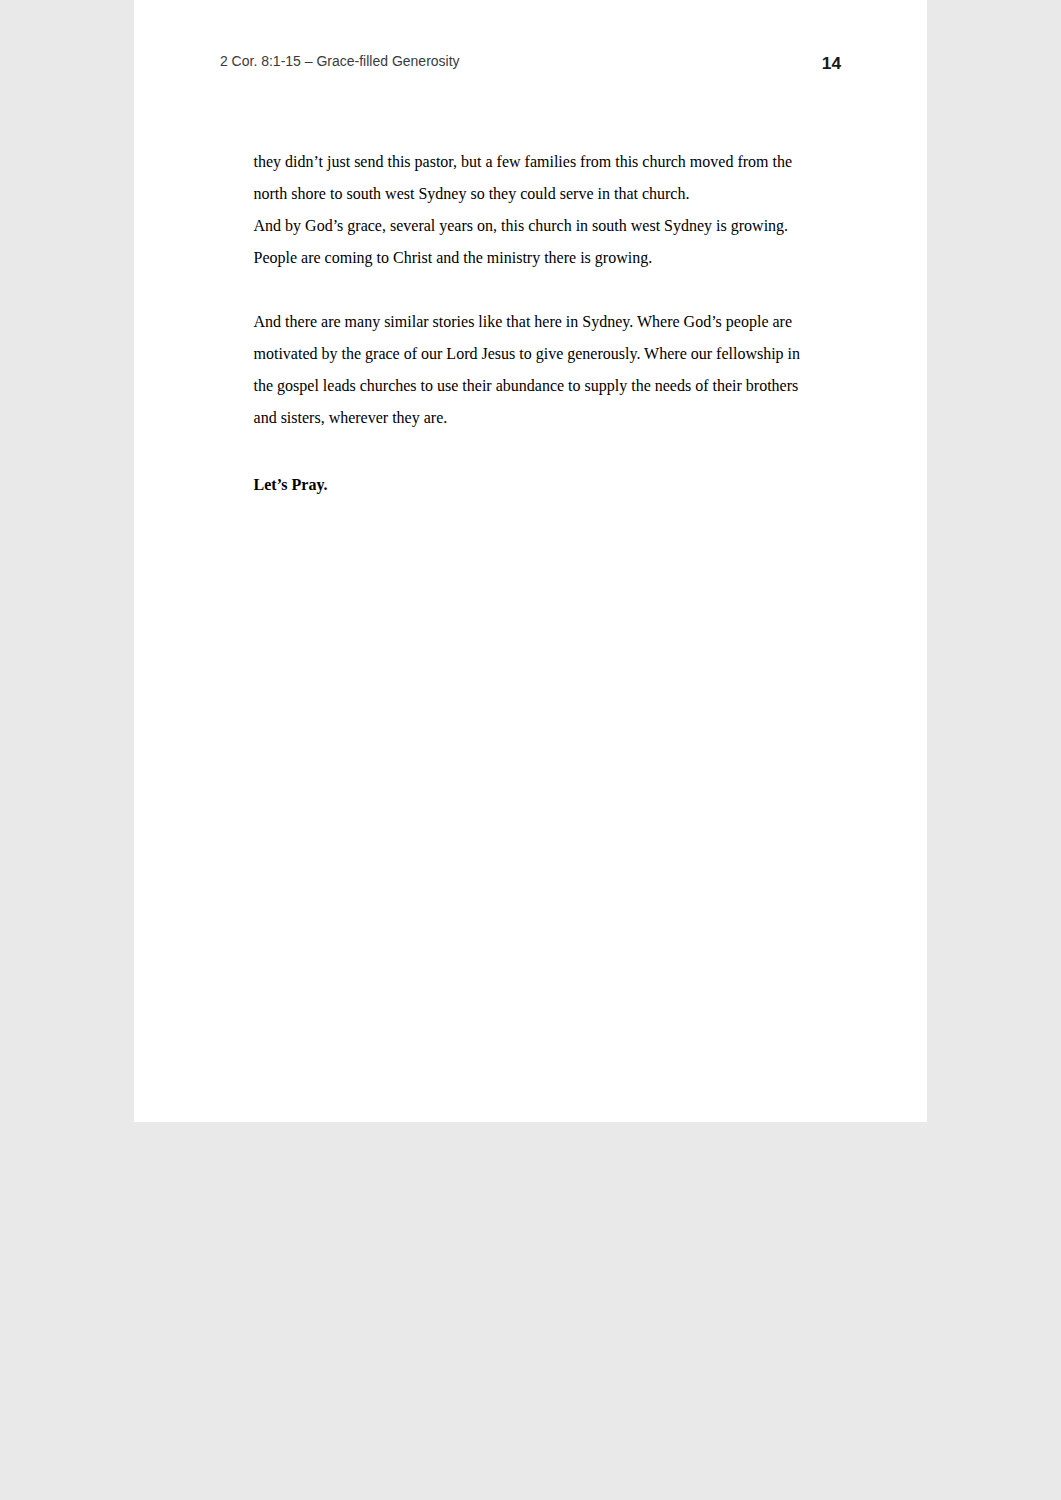2 Cor. 8:1-15 – Grace-filled Generosity 14
they didn’t just send this pastor, but a few families from this church moved from the north shore to south west Sydney so they could serve in that church.
And by God’s grace, several years on, this church in south west Sydney is growing. People are coming to Christ and the ministry there is growing.
And there are many similar stories like that here in Sydney. Where God’s people are motivated by the grace of our Lord Jesus to give generously. Where our fellowship in the gospel leads churches to use their abundance to supply the needs of their brothers and sisters, wherever they are.
Let’s Pray.